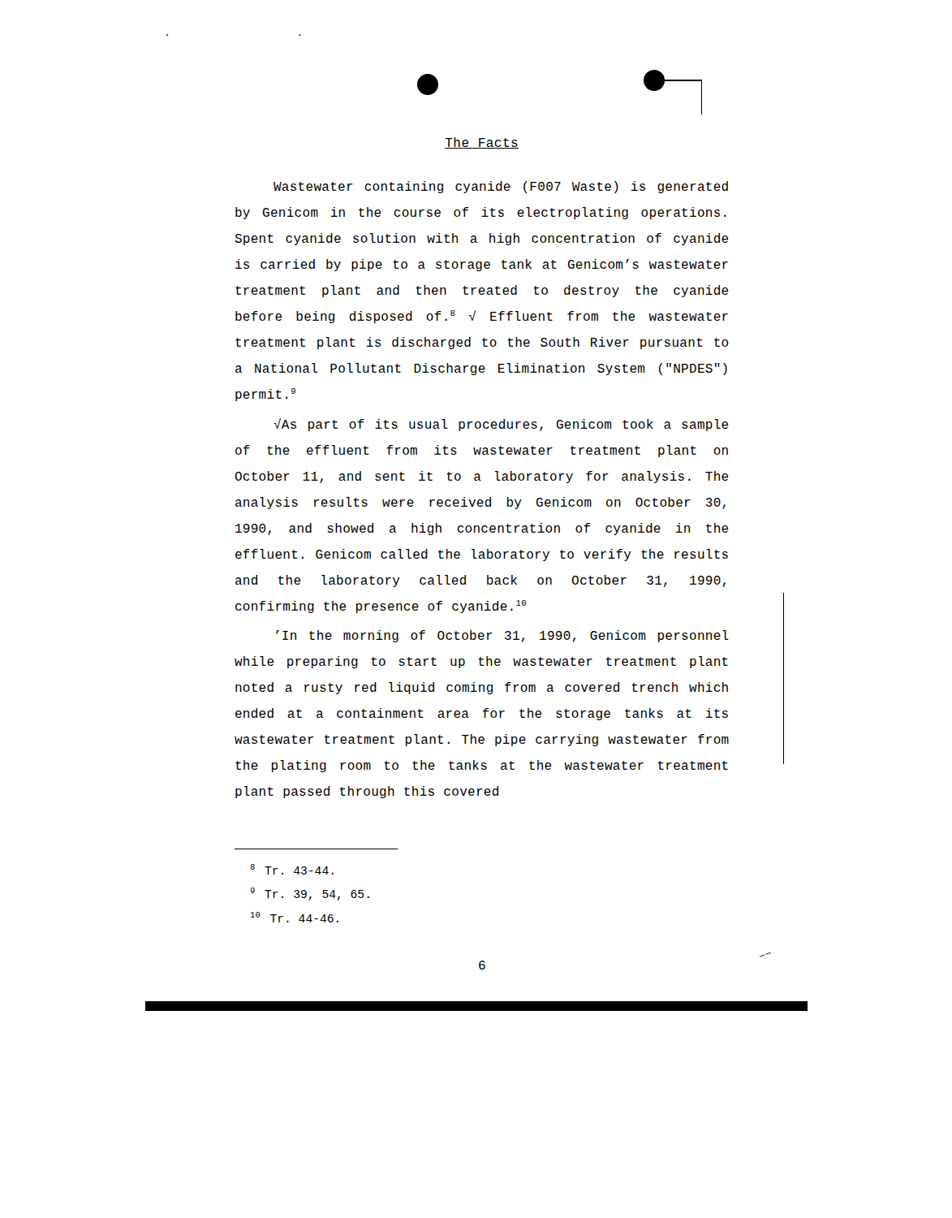. .
The Facts
Wastewater containing cyanide (F007 Waste) is generated by Genicom in the course of its electroplating operations. Spent cyanide solution with a high concentration of cyanide is carried by pipe to a storage tank at Genicom’s wastewater treatment plant and then treated to destroy the cyanide before being disposed of.8 √ Effluent from the wastewater treatment plant is discharged to the South River pursuant to a National Pollutant Discharge Elimination System ("NPDES") permit.9
√As part of its usual procedures, Genicom took a sample of the effluent from its wastewater treatment plant on October 11, and sent it to a laboratory for analysis. The analysis results were received by Genicom on October 30, 1990, and showed a high concentration of cyanide in the effluent. Genicom called the laboratory to verify the results and the laboratory called back on October 31, 1990, confirming the presence of cyanide.10
’In the morning of October 31, 1990, Genicom personnel while preparing to start up the wastewater treatment plant noted a rusty red liquid coming from a covered trench which ended at a containment area for the storage tanks at its wastewater treatment plant. The pipe carrying wastewater from the plating room to the tanks at the wastewater treatment plant passed through this covered
8Tr. 43-44.
9Tr. 39, 54, 65.
10Tr. 44-46.
6
−−